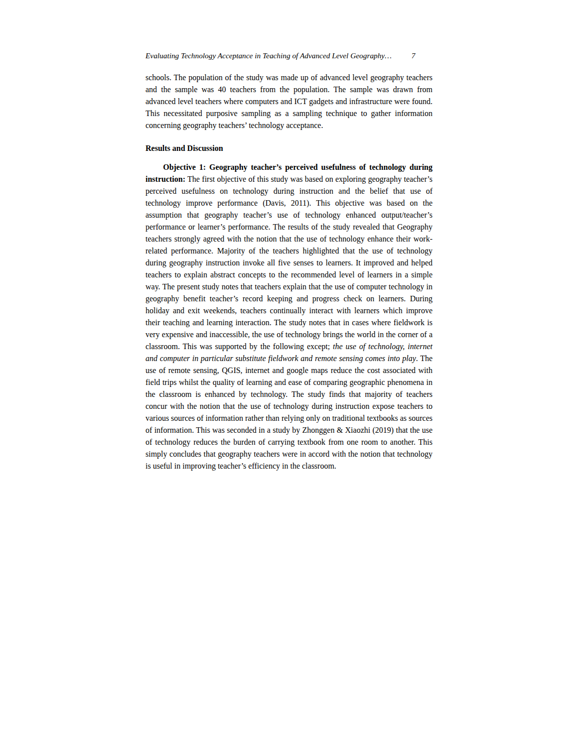Evaluating Technology Acceptance in Teaching of Advanced Level Geography… 7
schools. The population of the study was made up of advanced level geography teachers and the sample was 40 teachers from the population. The sample was drawn from advanced level teachers where computers and ICT gadgets and infrastructure were found. This necessitated purposive sampling as a sampling technique to gather information concerning geography teachers’ technology acceptance.
Results and Discussion
Objective 1: Geography teacher’s perceived usefulness of technology during instruction: The first objective of this study was based on exploring geography teacher’s perceived usefulness on technology during instruction and the belief that use of technology improve performance (Davis, 2011). This objective was based on the assumption that geography teacher’s use of technology enhanced output/teacher’s performance or learner’s performance. The results of the study revealed that Geography teachers strongly agreed with the notion that the use of technology enhance their work-related performance. Majority of the teachers highlighted that the use of technology during geography instruction invoke all five senses to learners. It improved and helped teachers to explain abstract concepts to the recommended level of learners in a simple way. The present study notes that teachers explain that the use of computer technology in geography benefit teacher’s record keeping and progress check on learners. During holiday and exit weekends, teachers continually interact with learners which improve their teaching and learning interaction. The study notes that in cases where fieldwork is very expensive and inaccessible, the use of technology brings the world in the corner of a classroom. This was supported by the following except; the use of technology, internet and computer in particular substitute fieldwork and remote sensing comes into play. The use of remote sensing, QGIS, internet and google maps reduce the cost associated with field trips whilst the quality of learning and ease of comparing geographic phenomena in the classroom is enhanced by technology. The study finds that majority of teachers concur with the notion that the use of technology during instruction expose teachers to various sources of information rather than relying only on traditional textbooks as sources of information. This was seconded in a study by Zhonggen & Xiaozhi (2019) that the use of technology reduces the burden of carrying textbook from one room to another. This simply concludes that geography teachers were in accord with the notion that technology is useful in improving teacher’s efficiency in the classroom.